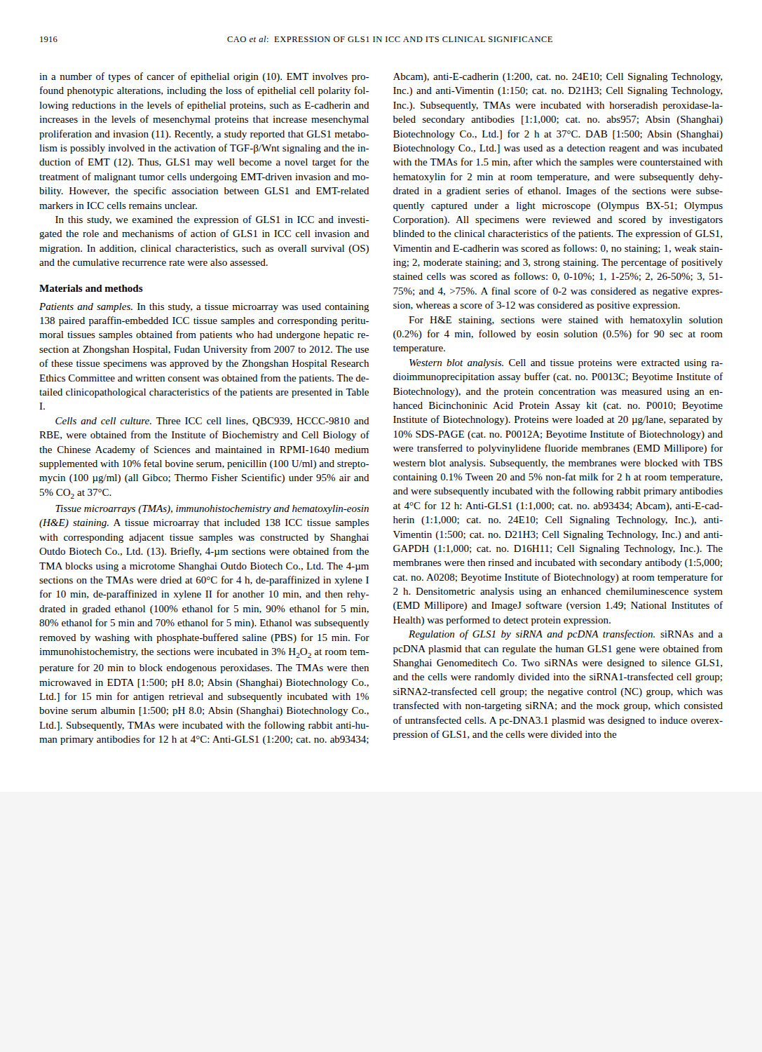1916 CAO et al: EXPRESSION OF GLS1 IN ICC AND ITS CLINICAL SIGNIFICANCE
in a number of types of cancer of epithelial origin (10). EMT involves profound phenotypic alterations, including the loss of epithelial cell polarity following reductions in the levels of epithelial proteins, such as E-cadherin and increases in the levels of mesenchymal proteins that increase mesenchymal proliferation and invasion (11). Recently, a study reported that GLS1 metabolism is possibly involved in the activation of TGF-β/Wnt signaling and the induction of EMT (12). Thus, GLS1 may well become a novel target for the treatment of malignant tumor cells undergoing EMT-driven invasion and mobility. However, the specific association between GLS1 and EMT-related markers in ICC cells remains unclear.
In this study, we examined the expression of GLS1 in ICC and investigated the role and mechanisms of action of GLS1 in ICC cell invasion and migration. In addition, clinical characteristics, such as overall survival (OS) and the cumulative recurrence rate were also assessed.
Materials and methods
Patients and samples. In this study, a tissue microarray was used containing 138 paired paraffin-embedded ICC tissue samples and corresponding peritumoral tissues samples obtained from patients who had undergone hepatic resection at Zhongshan Hospital, Fudan University from 2007 to 2012. The use of these tissue specimens was approved by the Zhongshan Hospital Research Ethics Committee and written consent was obtained from the patients. The detailed clinicopathological characteristics of the patients are presented in Table I.
Cells and cell culture. Three ICC cell lines, QBC939, HCCC-9810 and RBE, were obtained from the Institute of Biochemistry and Cell Biology of the Chinese Academy of Sciences and maintained in RPMI-1640 medium supplemented with 10% fetal bovine serum, penicillin (100 U/ml) and streptomycin (100 µg/ml) (all Gibco; Thermo Fisher Scientific) under 95% air and 5% CO2 at 37°C.
Tissue microarrays (TMAs), immunohistochemistry and hematoxylin-eosin (H&E) staining. A tissue microarray that included 138 ICC tissue samples with corresponding adjacent tissue samples was constructed by Shanghai Outdo Biotech Co., Ltd. (13). Briefly, 4-µm sections were obtained from the TMA blocks using a microtome Shanghai Outdo Biotech Co., Ltd. The 4-µm sections on the TMAs were dried at 60°C for 4 h, de-paraffinized in xylene I for 10 min, de-paraffinized in xylene II for another 10 min, and then rehydrated in graded ethanol (100% ethanol for 5 min, 90% ethanol for 5 min, 80% ethanol for 5 min and 70% ethanol for 5 min). Ethanol was subsequently removed by washing with phosphate-buffered saline (PBS) for 15 min. For immunohistochemistry, the sections were incubated in 3% H2O2 at room temperature for 20 min to block endogenous peroxidases. The TMAs were then microwaved in EDTA [1:500; pH 8.0; Absin (Shanghai) Biotechnology Co., Ltd.] for 15 min for antigen retrieval and subsequently incubated with 1% bovine serum albumin [1:500; pH 8.0; Absin (Shanghai) Biotechnology Co., Ltd.]. Subsequently, TMAs were incubated with the following rabbit anti-human primary antibodies for 12 h at 4°C: Anti-GLS1 (1:200; cat. no. ab93434; Abcam), anti-E-cadherin (1:200, cat. no. 24E10; Cell Signaling Technology, Inc.) and anti-Vimentin (1:150; cat. no. D21H3; Cell Signaling Technology, Inc.). Subsequently, TMAs were incubated with horseradish peroxidase-labeled secondary antibodies [1:1,000; cat. no. abs957; Absin (Shanghai) Biotechnology Co., Ltd.] for 2 h at 37°C. DAB [1:500; Absin (Shanghai) Biotechnology Co., Ltd.] was used as a detection reagent and was incubated with the TMAs for 1.5 min, after which the samples were counterstained with hematoxylin for 2 min at room temperature, and were subsequently dehydrated in a gradient series of ethanol. Images of the sections were subsequently captured under a light microscope (Olympus BX-51; Olympus Corporation). All specimens were reviewed and scored by investigators blinded to the clinical characteristics of the patients. The expression of GLS1, Vimentin and E-cadherin was scored as follows: 0, no staining; 1, weak staining; 2, moderate staining; and 3, strong staining. The percentage of positively stained cells was scored as follows: 0, 0-10%; 1, 1-25%; 2, 26-50%; 3, 51-75%; and 4, >75%. A final score of 0-2 was considered as negative expression, whereas a score of 3-12 was considered as positive expression.
For H&E staining, sections were stained with hematoxylin solution (0.2%) for 4 min, followed by eosin solution (0.5%) for 90 sec at room temperature.
Western blot analysis. Cell and tissue proteins were extracted using radioimmunoprecipitation assay buffer (cat. no. P0013C; Beyotime Institute of Biotechnology), and the protein concentration was measured using an enhanced Bicinchoninic Acid Protein Assay kit (cat. no. P0010; Beyotime Institute of Biotechnology). Proteins were loaded at 20 µg/lane, separated by 10% SDS-PAGE (cat. no. P0012A; Beyotime Institute of Biotechnology) and were transferred to polyvinylidene fluoride membranes (EMD Millipore) for western blot analysis. Subsequently, the membranes were blocked with TBS containing 0.1% Tween 20 and 5% non-fat milk for 2 h at room temperature, and were subsequently incubated with the following rabbit primary antibodies at 4°C for 12 h: Anti-GLS1 (1:1,000; cat. no. ab93434; Abcam), anti-E-cadherin (1:1,000; cat. no. 24E10; Cell Signaling Technology, Inc.), anti-Vimentin (1:500; cat. no. D21H3; Cell Signaling Technology, Inc.) and anti-GAPDH (1:1,000; cat. no. D16H11; Cell Signaling Technology, Inc.). The membranes were then rinsed and incubated with secondary antibody (1:5,000; cat. no. A0208; Beyotime Institute of Biotechnology) at room temperature for 2 h. Densitometric analysis using an enhanced chemiluminescence system (EMD Millipore) and ImageJ software (version 1.49; National Institutes of Health) was performed to detect protein expression.
Regulation of GLS1 by siRNA and pcDNA transfection. siRNAs and a pcDNA plasmid that can regulate the human GLS1 gene were obtained from Shanghai Genomeditech Co. Two siRNAs were designed to silence GLS1, and the cells were randomly divided into the siRNA1-transfected cell group; siRNA2-transfected cell group; the negative control (NC) group, which was transfected with non-targeting siRNA; and the mock group, which consisted of untransfected cells. A pc-DNA3.1 plasmid was designed to induce overexpression of GLS1, and the cells were divided into the